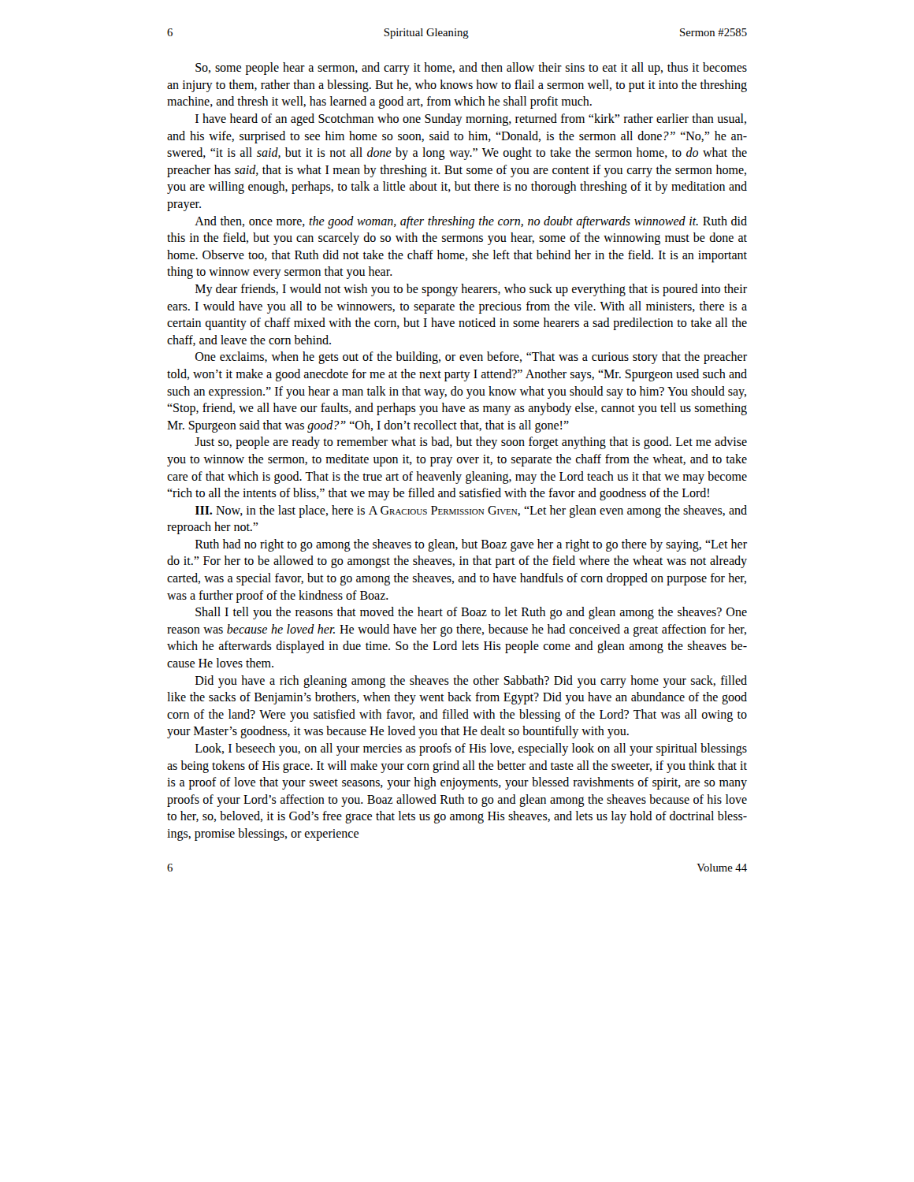6 Spiritual Gleaning Sermon #2585
So, some people hear a sermon, and carry it home, and then allow their sins to eat it all up, thus it becomes an injury to them, rather than a blessing. But he, who knows how to flail a sermon well, to put it into the threshing machine, and thresh it well, has learned a good art, from which he shall profit much.
I have heard of an aged Scotchman who one Sunday morning, returned from “kirk” rather earlier than usual, and his wife, surprised to see him home so soon, said to him, “Donald, is the sermon all done?” “No,” he answered, “it is all said, but it is not all done by a long way.” We ought to take the sermon home, to do what the preacher has said, that is what I mean by threshing it. But some of you are content if you carry the sermon home, you are willing enough, perhaps, to talk a little about it, but there is no thorough threshing of it by meditation and prayer.
And then, once more, the good woman, after threshing the corn, no doubt afterwards winnowed it. Ruth did this in the field, but you can scarcely do so with the sermons you hear, some of the winnowing must be done at home. Observe too, that Ruth did not take the chaff home, she left that behind her in the field. It is an important thing to winnow every sermon that you hear.
My dear friends, I would not wish you to be spongy hearers, who suck up everything that is poured into their ears. I would have you all to be winnowers, to separate the precious from the vile. With all ministers, there is a certain quantity of chaff mixed with the corn, but I have noticed in some hearers a sad predilection to take all the chaff, and leave the corn behind.
One exclaims, when he gets out of the building, or even before, “That was a curious story that the preacher told, won’t it make a good anecdote for me at the next party I attend?” Another says, “Mr. Spurgeon used such and such an expression.” If you hear a man talk in that way, do you know what you should say to him? You should say, “Stop, friend, we all have our faults, and perhaps you have as many as anybody else, cannot you tell us something Mr. Spurgeon said that was good?” “Oh, I don’t recollect that, that is all gone!”
Just so, people are ready to remember what is bad, but they soon forget anything that is good. Let me advise you to winnow the sermon, to meditate upon it, to pray over it, to separate the chaff from the wheat, and to take care of that which is good. That is the true art of heavenly gleaning, may the Lord teach us it that we may become “rich to all the intents of bliss,” that we may be filled and satisfied with the favor and goodness of the Lord!
III. Now, in the last place, here is A Gracious Permission Given, “Let her glean even among the sheaves, and reproach her not.”
Ruth had no right to go among the sheaves to glean, but Boaz gave her a right to go there by saying, “Let her do it.” For her to be allowed to go amongst the sheaves, in that part of the field where the wheat was not already carted, was a special favor, but to go among the sheaves, and to have handfuls of corn dropped on purpose for her, was a further proof of the kindness of Boaz.
Shall I tell you the reasons that moved the heart of Boaz to let Ruth go and glean among the sheaves? One reason was because he loved her. He would have her go there, because he had conceived a great affection for her, which he afterwards displayed in due time. So the Lord lets His people come and glean among the sheaves because He loves them.
Did you have a rich gleaning among the sheaves the other Sabbath? Did you carry home your sack, filled like the sacks of Benjamin’s brothers, when they went back from Egypt? Did you have an abundance of the good corn of the land? Were you satisfied with favor, and filled with the blessing of the Lord? That was all owing to your Master’s goodness, it was because He loved you that He dealt so bountifully with you.
Look, I beseech you, on all your mercies as proofs of His love, especially look on all your spiritual blessings as being tokens of His grace. It will make your corn grind all the better and taste all the sweeter, if you think that it is a proof of love that your sweet seasons, your high enjoyments, your blessed ravishments of spirit, are so many proofs of your Lord’s affection to you. Boaz allowed Ruth to go and glean among the sheaves because of his love to her, so, beloved, it is God’s free grace that lets us go among His sheaves, and lets us lay hold of doctrinal blessings, promise blessings, or experience
6 Volume 44